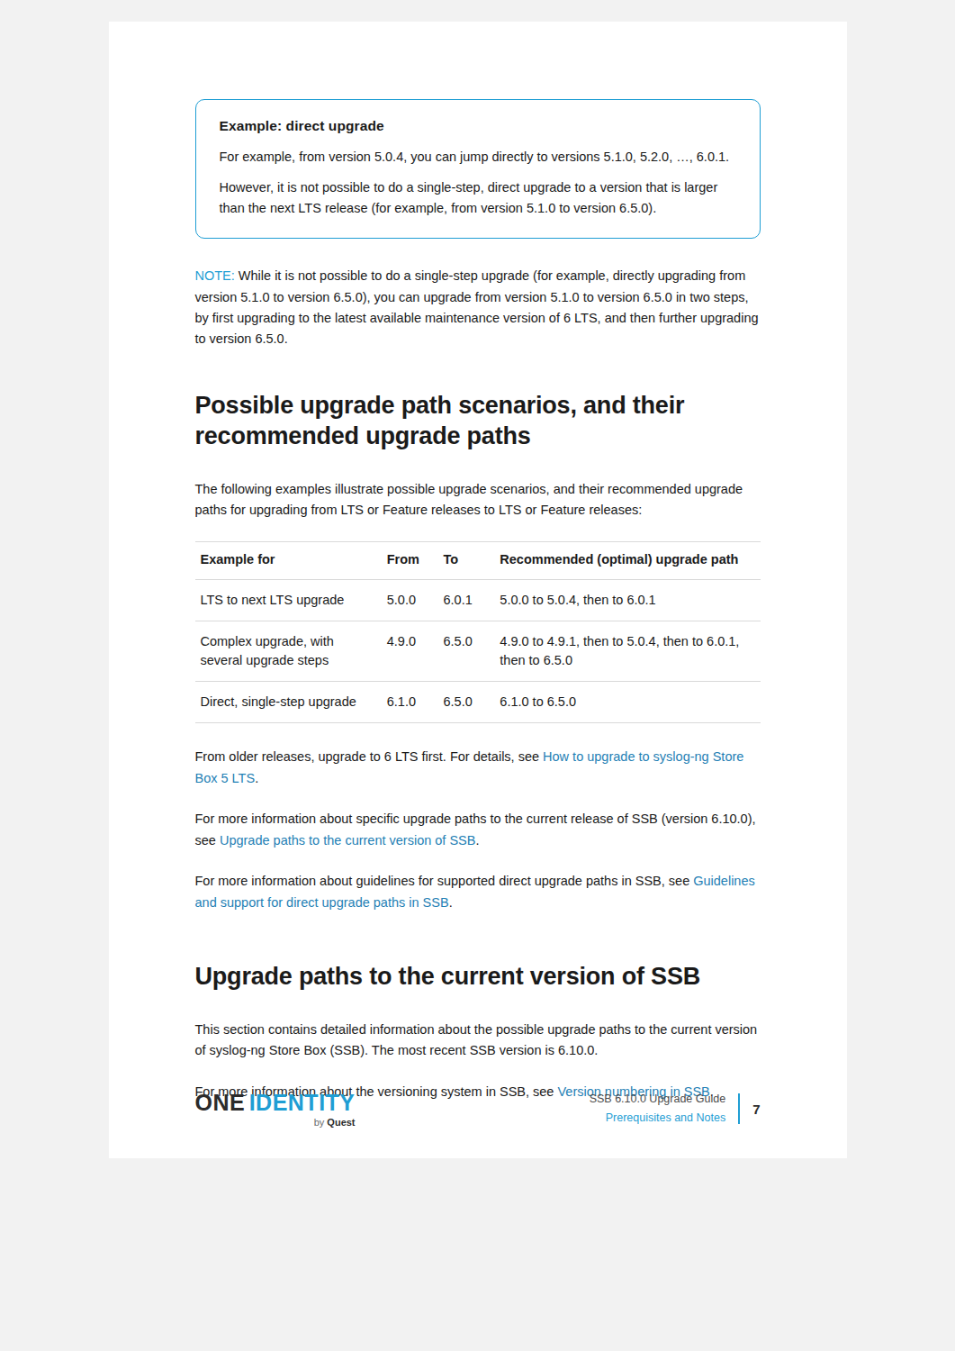Example: direct upgrade
For example, from version 5.0.4, you can jump directly to versions 5.1.0, 5.2.0, …, 6.0.1.
However, it is not possible to do a single-step, direct upgrade to a version that is larger than the next LTS release (for example, from version 5.1.0 to version 6.5.0).
NOTE: While it is not possible to do a single-step upgrade (for example, directly upgrading from version 5.1.0 to version 6.5.0), you can upgrade from version 5.1.0 to version 6.5.0 in two steps, by first upgrading to the latest available maintenance version of 6 LTS, and then further upgrading to version 6.5.0.
Possible upgrade path scenarios, and their recommended upgrade paths
The following examples illustrate possible upgrade scenarios, and their recommended upgrade paths for upgrading from LTS or Feature releases to LTS or Feature releases:
| Example for | From | To | Recommended (optimal) upgrade path |
| --- | --- | --- | --- |
| LTS to next LTS upgrade | 5.0.0 | 6.0.1 | 5.0.0 to 5.0.4, then to 6.0.1 |
| Complex upgrade, with several upgrade steps | 4.9.0 | 6.5.0 | 4.9.0 to 4.9.1, then to 5.0.4, then to 6.0.1, then to 6.5.0 |
| Direct, single-step upgrade | 6.1.0 | 6.5.0 | 6.1.0 to 6.5.0 |
From older releases, upgrade to 6 LTS first. For details, see How to upgrade to syslog-ng Store Box 5 LTS.
For more information about specific upgrade paths to the current release of SSB (version 6.10.0), see Upgrade paths to the current version of SSB.
For more information about guidelines for supported direct upgrade paths in SSB, see Guidelines and support for direct upgrade paths in SSB.
Upgrade paths to the current version of SSB
This section contains detailed information about the possible upgrade paths to the current version of syslog-ng Store Box (SSB). The most recent SSB version is 6.10.0.
For more information about the versioning system in SSB, see Version numbering in SSB.
ONE IDENTITY
by Quest
SSB 6.10.0 Upgrade Guide
Prerequisites and Notes
7